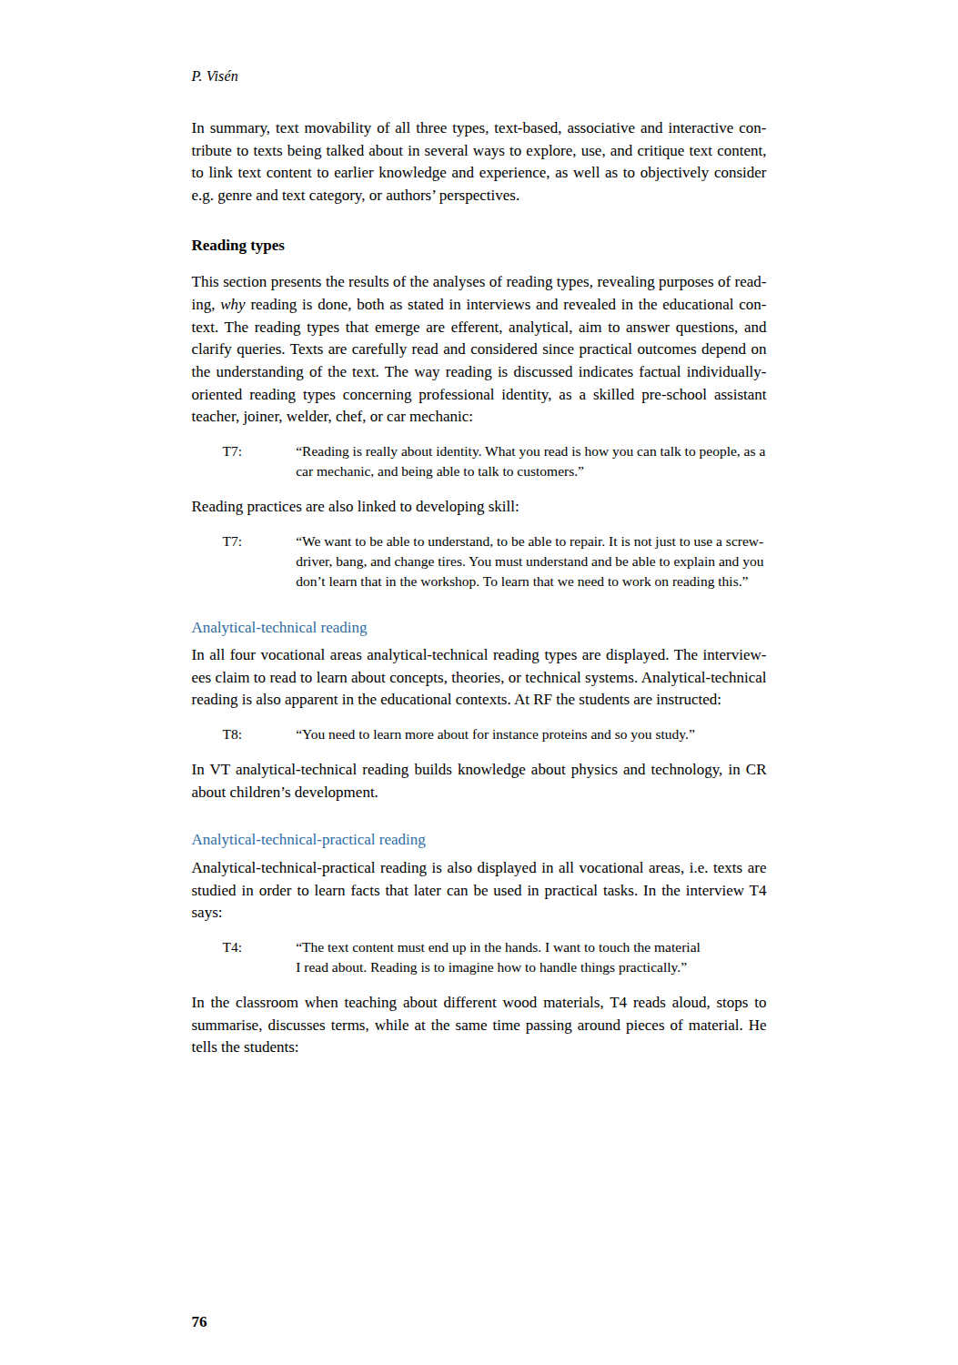P. Visén
In summary, text movability of all three types, text-based, associative and interactive contribute to texts being talked about in several ways to explore, use, and critique text content, to link text content to earlier knowledge and experience, as well as to objectively consider e.g. genre and text category, or authors’ perspectives.
Reading types
This section presents the results of the analyses of reading types, revealing purposes of reading, why reading is done, both as stated in interviews and revealed in the educational context. The reading types that emerge are efferent, analytical, aim to answer questions, and clarify queries. Texts are carefully read and considered since practical outcomes depend on the understanding of the text. The way reading is discussed indicates factual individually-oriented reading types concerning professional identity, as a skilled pre-school assistant teacher, joiner, welder, chef, or car mechanic:
T7:
“Reading is really about identity. What you read is how you can talk to people, as a car mechanic, and being able to talk to customers.”
Reading practices are also linked to developing skill:
T7:
“We want to be able to understand, to be able to repair. It is not just to use a screwdriver, bang, and change tires. You must understand and be able to explain and you don’t learn that in the workshop. To learn that we need to work on reading this.”
Analytical-technical reading
In all four vocational areas analytical-technical reading types are displayed. The interviewees claim to read to learn about concepts, theories, or technical systems. Analytical-technical reading is also apparent in the educational contexts. At RF the students are instructed:
T8:
“You need to learn more about for instance proteins and so you study.”
In VT analytical-technical reading builds knowledge about physics and technology, in CR about children’s development.
Analytical-technical-practical reading
Analytical-technical-practical reading is also displayed in all vocational areas, i.e. texts are studied in order to learn facts that later can be used in practical tasks. In the interview T4 says:
T4:
“The text content must end up in the hands. I want to touch the material
I read about. Reading is to imagine how to handle things practically.”
In the classroom when teaching about different wood materials, T4 reads aloud, stops to summarise, discusses terms, while at the same time passing around pieces of material. He tells the students:
76